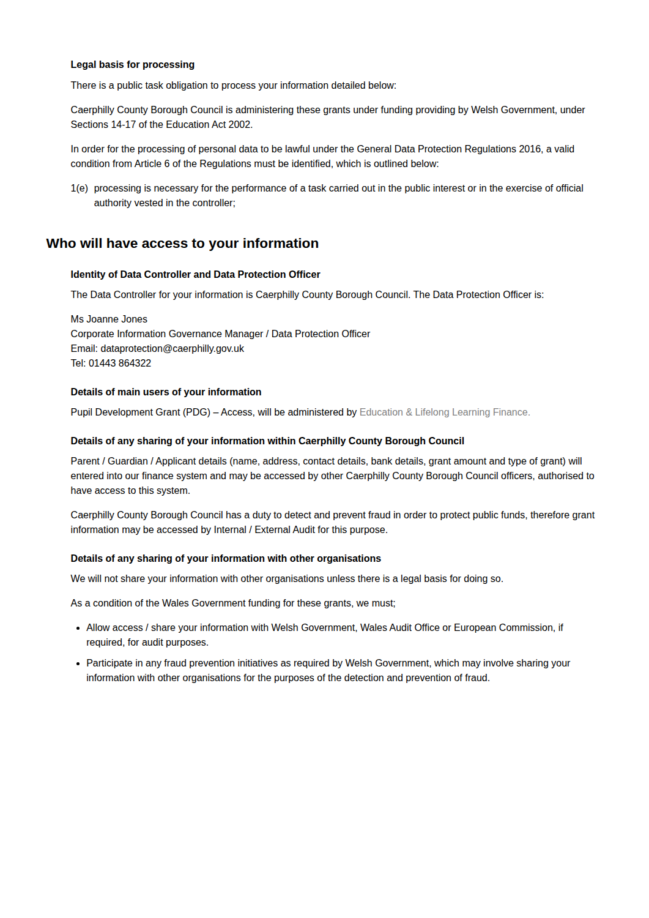Legal basis for processing
There is a public task obligation to process your information detailed below:
Caerphilly County Borough Council is administering these grants under funding providing by Welsh Government, under Sections 14-17 of the Education Act 2002.
In order for the processing of personal data to be lawful under the General Data Protection Regulations 2016, a valid condition from Article 6 of the Regulations must be identified, which is outlined below:
| 1(e) | processing is necessary for the performance of a task carried out in the public interest or in the exercise of official authority vested in the controller; |
Who will have access to your information
Identity of Data Controller and Data Protection Officer
The Data Controller for your information is Caerphilly County Borough Council. The Data Protection Officer is:
Ms Joanne Jones
Corporate Information Governance Manager / Data Protection Officer
Email: dataprotection@caerphilly.gov.uk
Tel: 01443 864322
Details of main users of your information
Pupil Development Grant (PDG) – Access, will be administered by Education & Lifelong Learning Finance.
Details of any sharing of your information within Caerphilly County Borough Council
Parent / Guardian / Applicant details (name, address, contact details, bank details, grant amount and type of grant) will entered into our finance system and may be accessed by other Caerphilly County Borough Council officers, authorised to have access to this system.
Caerphilly County Borough Council has a duty to detect and prevent fraud in order to protect public funds, therefore grant information may be accessed by Internal / External Audit for this purpose.
Details of any sharing of your information with other organisations
We will not share your information with other organisations unless there is a legal basis for doing so.
As a condition of the Wales Government funding for these grants, we must;
Allow access / share your information with Welsh Government, Wales Audit Office or European Commission, if required, for audit purposes.
Participate in any fraud prevention initiatives as required by Welsh Government, which may involve sharing your information with other organisations for the purposes of the detection and prevention of fraud.